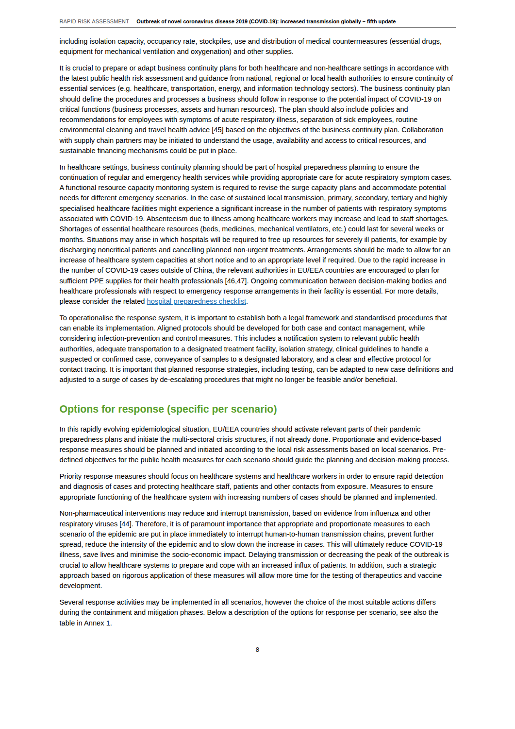Rapid risk assessment Outbreak of novel coronavirus disease 2019 (COVID-19): increased transmission globally – fifth update
including isolation capacity, occupancy rate, stockpiles, use and distribution of medical countermeasures (essential drugs, equipment for mechanical ventilation and oxygenation) and other supplies.
It is crucial to prepare or adapt business continuity plans for both healthcare and non-healthcare settings in accordance with the latest public health risk assessment and guidance from national, regional or local health authorities to ensure continuity of essential services (e.g. healthcare, transportation, energy, and information technology sectors). The business continuity plan should define the procedures and processes a business should follow in response to the potential impact of COVID-19 on critical functions (business processes, assets and human resources). The plan should also include policies and recommendations for employees with symptoms of acute respiratory illness, separation of sick employees, routine environmental cleaning and travel health advice [45] based on the objectives of the business continuity plan. Collaboration with supply chain partners may be initiated to understand the usage, availability and access to critical resources, and sustainable financing mechanisms could be put in place.
In healthcare settings, business continuity planning should be part of hospital preparedness planning to ensure the continuation of regular and emergency health services while providing appropriate care for acute respiratory symptom cases. A functional resource capacity monitoring system is required to revise the surge capacity plans and accommodate potential needs for different emergency scenarios. In the case of sustained local transmission, primary, secondary, tertiary and highly specialised healthcare facilities might experience a significant increase in the number of patients with respiratory symptoms associated with COVID-19. Absenteeism due to illness among healthcare workers may increase and lead to staff shortages. Shortages of essential healthcare resources (beds, medicines, mechanical ventilators, etc.) could last for several weeks or months. Situations may arise in which hospitals will be required to free up resources for severely ill patients, for example by discharging noncritical patients and cancelling planned non-urgent treatments. Arrangements should be made to allow for an increase of healthcare system capacities at short notice and to an appropriate level if required. Due to the rapid increase in the number of COVID-19 cases outside of China, the relevant authorities in EU/EEA countries are encouraged to plan for sufficient PPE supplies for their health professionals [46,47]. Ongoing communication between decision-making bodies and healthcare professionals with respect to emergency response arrangements in their facility is essential. For more details, please consider the related hospital preparedness checklist.
To operationalise the response system, it is important to establish both a legal framework and standardised procedures that can enable its implementation. Aligned protocols should be developed for both case and contact management, while considering infection-prevention and control measures. This includes a notification system to relevant public health authorities, adequate transportation to a designated treatment facility, isolation strategy, clinical guidelines to handle a suspected or confirmed case, conveyance of samples to a designated laboratory, and a clear and effective protocol for contact tracing. It is important that planned response strategies, including testing, can be adapted to new case definitions and adjusted to a surge of cases by de-escalating procedures that might no longer be feasible and/or beneficial.
Options for response (specific per scenario)
In this rapidly evolving epidemiological situation, EU/EEA countries should activate relevant parts of their pandemic preparedness plans and initiate the multi-sectoral crisis structures, if not already done. Proportionate and evidence-based response measures should be planned and initiated according to the local risk assessments based on local scenarios. Pre-defined objectives for the public health measures for each scenario should guide the planning and decision-making process.
Priority response measures should focus on healthcare systems and healthcare workers in order to ensure rapid detection and diagnosis of cases and protecting healthcare staff, patients and other contacts from exposure. Measures to ensure appropriate functioning of the healthcare system with increasing numbers of cases should be planned and implemented.
Non-pharmaceutical interventions may reduce and interrupt transmission, based on evidence from influenza and other respiratory viruses [44]. Therefore, it is of paramount importance that appropriate and proportionate measures to each scenario of the epidemic are put in place immediately to interrupt human-to-human transmission chains, prevent further spread, reduce the intensity of the epidemic and to slow down the increase in cases. This will ultimately reduce COVID-19 illness, save lives and minimise the socio-economic impact. Delaying transmission or decreasing the peak of the outbreak is crucial to allow healthcare systems to prepare and cope with an increased influx of patients. In addition, such a strategic approach based on rigorous application of these measures will allow more time for the testing of therapeutics and vaccine development.
Several response activities may be implemented in all scenarios, however the choice of the most suitable actions differs during the containment and mitigation phases. Below a description of the options for response per scenario, see also the table in Annex 1.
8